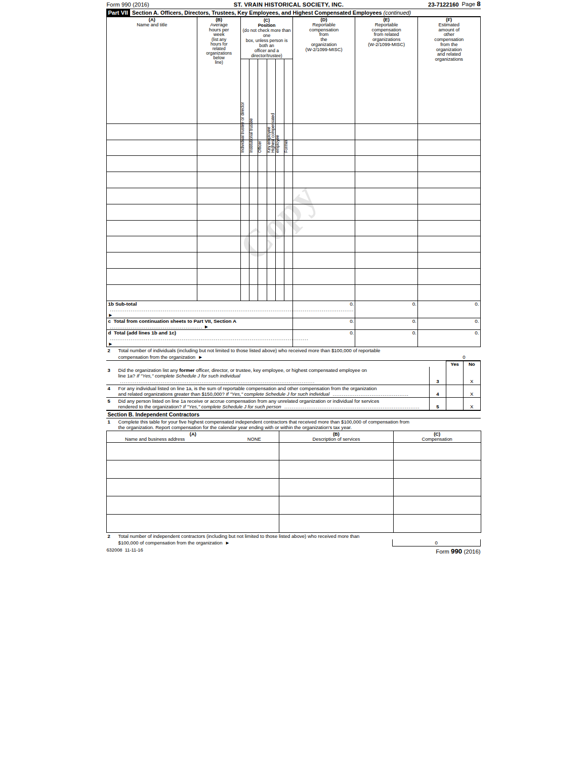Copy
Form 990 (2016)
ST. VRAIN HISTORICAL SOCIETY, INC.
23-7122160
Page 8
Part VII
Section A. Officers, Directors, Trustees, Key Employees, and Highest Compensated Employees (continued)
| (A) Name and title | (B) Average hours per week (list any hours for related organizations below line) | (C) Position (do not check more than one box, unless person is both an officer and a director/trustee) | (D) Reportable compensation from the organization (W-2/1099-MISC) | (E) Reportable compensation from related organizations (W-2/1099-MISC) | (F) Estimated amount of other compensation from the organization and related organizations |
| --- | --- | --- | --- | --- | --- |
| Individual trustee or director | Institutional trustee | Officer | Key employee | Highest compensated employee | Former |
| 1b Sub-total ................................................................................................................................. ► | 0. | 0. | 0. |
| c Total from continuation sheets to Part VII, Section A ................................................. ► | 0. | 0. | 0. |
| d Total (add lines 1b and 1c) ......................................................................................................... ► | 0. | 0. | 0. |
2
Total number of individuals (including but not limited to those listed above) who received more than $100,000 of reportable
compensation from the organization ►
0
Yes
No
3
Did the organization list any former officer, director, or trustee, key employee, or highest compensated employee on
line 1a? If "Yes," complete Schedule J for such individual .........................................................................................................
3
X
4
For any individual listed on line 1a, is the sum of reportable compensation and other compensation from the organization
and related organizations greater than $150,000? If "Yes," complete Schedule J for such individual .........................................
4
X
5
Did any person listed on line 1a receive or accrue compensation from any unrelated organization or individual for services
rendered to the organization? If "Yes," complete Schedule J for such person .........................................................................
5
X
Section B. Independent Contractors
1
Complete this table for your five highest compensated independent contractors that received more than $100,000 of compensation from
the organization. Report compensation for the calendar year ending with or within the organization's tax year.
| (A) Name and business address NONE | (B) Description of services | (C) Compensation |
| --- | --- | --- |
2
Total number of independent contractors (including but not limited to those listed above) who received more than
$100,000 of compensation from the organization ►
0
632008 11-11-16
Form 990 (2016)